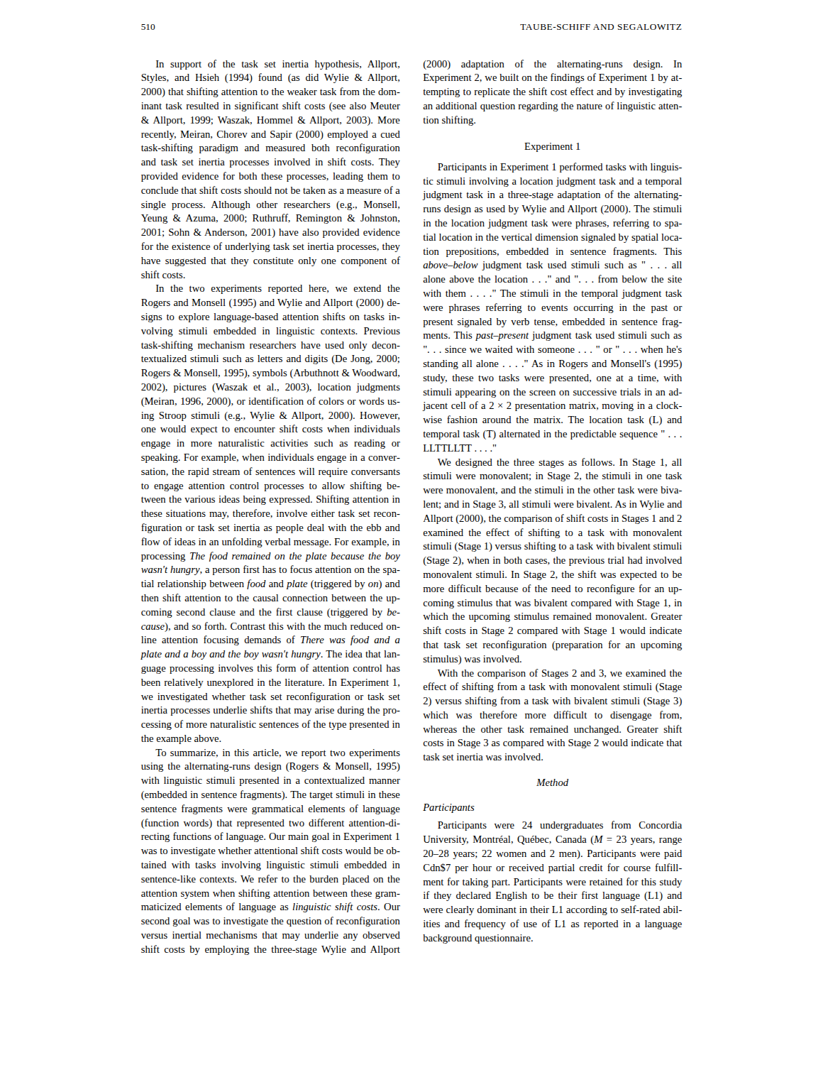510 Taube-Schiff and Segalowitz
In support of the task set inertia hypothesis, Allport, Styles, and Hsieh (1994) found (as did Wylie & Allport, 2000) that shifting attention to the weaker task from the dominant task resulted in significant shift costs (see also Meuter & Allport, 1999; Waszak, Hommel & Allport, 2003). More recently, Meiran, Chorev and Sapir (2000) employed a cued task-shifting paradigm and measured both reconfiguration and task set inertia processes involved in shift costs. They provided evidence for both these processes, leading them to conclude that shift costs should not be taken as a measure of a single process. Although other researchers (e.g., Monsell, Yeung & Azuma, 2000; Ruthruff, Remington & Johnston, 2001; Sohn & Anderson, 2001) have also provided evidence for the existence of underlying task set inertia processes, they have suggested that they constitute only one component of shift costs.
In the two experiments reported here, we extend the Rogers and Monsell (1995) and Wylie and Allport (2000) designs to explore language-based attention shifts on tasks involving stimuli embedded in linguistic contexts. Previous task-shifting mechanism researchers have used only decontextualized stimuli such as letters and digits (De Jong, 2000; Rogers & Monsell, 1995), symbols (Arbuthnott & Woodward, 2002), pictures (Waszak et al., 2003), location judgments (Meiran, 1996, 2000), or identification of colors or words using Stroop stimuli (e.g., Wylie & Allport, 2000). However, one would expect to encounter shift costs when individuals engage in more naturalistic activities such as reading or speaking. For example, when individuals engage in a conversation, the rapid stream of sentences will require conversants to engage attention control processes to allow shifting between the various ideas being expressed. Shifting attention in these situations may, therefore, involve either task set reconfiguration or task set inertia as people deal with the ebb and flow of ideas in an unfolding verbal message. For example, in processing The food remained on the plate because the boy wasn't hungry, a person first has to focus attention on the spatial relationship between food and plate (triggered by on) and then shift attention to the causal connection between the upcoming second clause and the first clause (triggered by because), and so forth. Contrast this with the much reduced online attention focusing demands of There was food and a plate and a boy and the boy wasn't hungry. The idea that language processing involves this form of attention control has been relatively unexplored in the literature. In Experiment 1, we investigated whether task set reconfiguration or task set inertia processes underlie shifts that may arise during the processing of more naturalistic sentences of the type presented in the example above.
To summarize, in this article, we report two experiments using the alternating-runs design (Rogers & Monsell, 1995) with linguistic stimuli presented in a contextualized manner (embedded in sentence fragments). The target stimuli in these sentence fragments were grammatical elements of language (function words) that represented two different attention-directing functions of language. Our main goal in Experiment 1 was to investigate whether attentional shift costs would be obtained with tasks involving linguistic stimuli embedded in sentence-like contexts. We refer to the burden placed on the attention system when shifting attention between these grammaticized elements of language as linguistic shift costs. Our second goal was to investigate the question of reconfiguration versus inertial mechanisms that may underlie any observed shift costs by employing the three-stage Wylie and Allport (2000) adaptation of the alternating-runs design. In Experiment 2, we built on the findings of Experiment 1 by attempting to replicate the shift cost effect and by investigating an additional question regarding the nature of linguistic attention shifting.
Experiment 1
Participants in Experiment 1 performed tasks with linguistic stimuli involving a location judgment task and a temporal judgment task in a three-stage adaptation of the alternating-runs design as used by Wylie and Allport (2000). The stimuli in the location judgment task were phrases, referring to spatial location in the vertical dimension signaled by spatial location prepositions, embedded in sentence fragments. This above–below judgment task used stimuli such as " . . . all alone above the location . . ." and ". . . from below the site with them . . . ." The stimuli in the temporal judgment task were phrases referring to events occurring in the past or present signaled by verb tense, embedded in sentence fragments. This past–present judgment task used stimuli such as ". . . since we waited with someone . . . " or " . . . when he's standing all alone . . . ." As in Rogers and Monsell's (1995) study, these two tasks were presented, one at a time, with stimuli appearing on the screen on successive trials in an adjacent cell of a 2 × 2 presentation matrix, moving in a clockwise fashion around the matrix. The location task (L) and temporal task (T) alternated in the predictable sequence " . . . LLTTLLTT . . . ."
We designed the three stages as follows. In Stage 1, all stimuli were monovalent; in Stage 2, the stimuli in one task were monovalent, and the stimuli in the other task were bivalent; and in Stage 3, all stimuli were bivalent. As in Wylie and Allport (2000), the comparison of shift costs in Stages 1 and 2 examined the effect of shifting to a task with monovalent stimuli (Stage 1) versus shifting to a task with bivalent stimuli (Stage 2), when in both cases, the previous trial had involved monovalent stimuli. In Stage 2, the shift was expected to be more difficult because of the need to reconfigure for an upcoming stimulus that was bivalent compared with Stage 1, in which the upcoming stimulus remained monovalent. Greater shift costs in Stage 2 compared with Stage 1 would indicate that task set reconfiguration (preparation for an upcoming stimulus) was involved.
With the comparison of Stages 2 and 3, we examined the effect of shifting from a task with monovalent stimuli (Stage 2) versus shifting from a task with bivalent stimuli (Stage 3) which was therefore more difficult to disengage from, whereas the other task remained unchanged. Greater shift costs in Stage 3 as compared with Stage 2 would indicate that task set inertia was involved.
Method
Participants
Participants were 24 undergraduates from Concordia University, Montréal, Québec, Canada (M = 23 years, range 20–28 years; 22 women and 2 men). Participants were paid Cdn$7 per hour or received partial credit for course fulfillment for taking part. Participants were retained for this study if they declared English to be their first language (L1) and were clearly dominant in their L1 according to self-rated abilities and frequency of use of L1 as reported in a language background questionnaire.